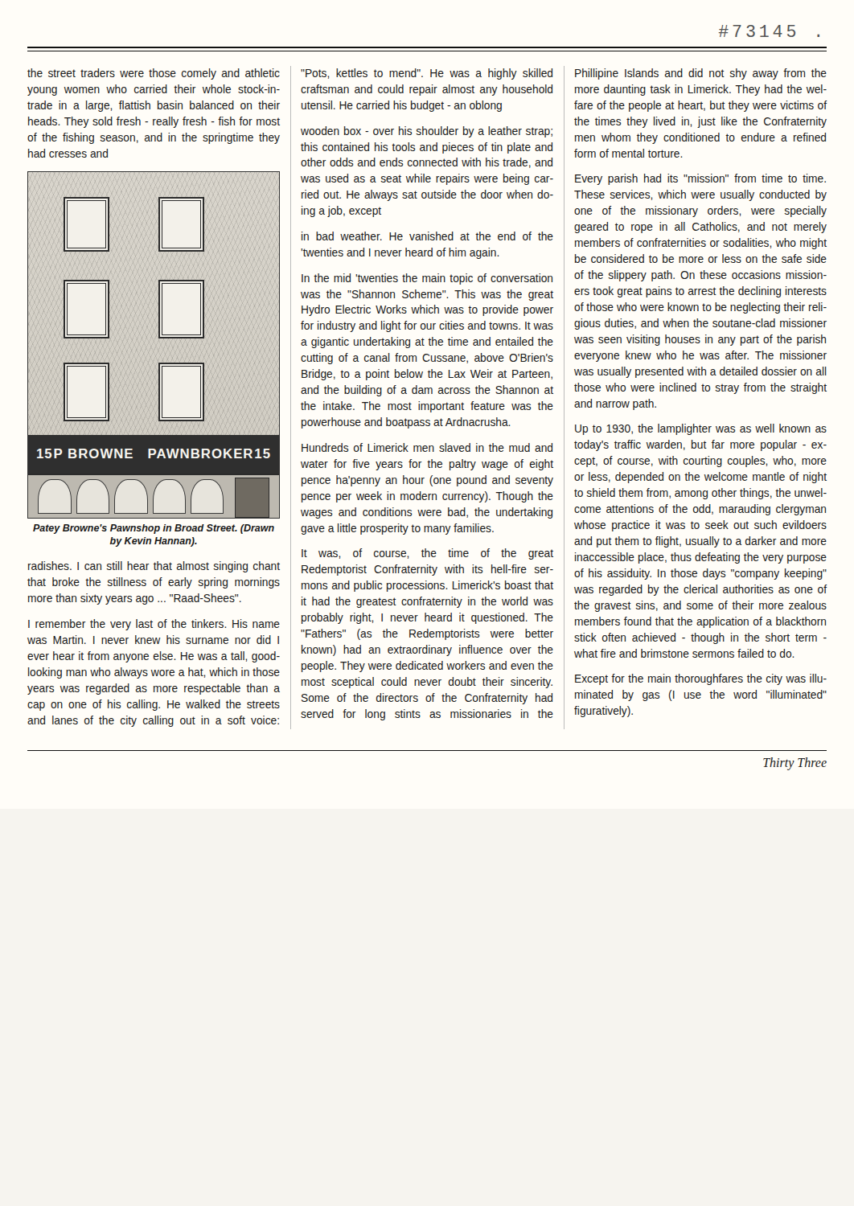#73145 .
the street traders were those comely and athletic young women who carried their whole stock-in-trade in a large, flattish basin balanced on their heads. They sold fresh - really fresh - fish for most of the fishing season, and in the springtime they had cresses and
15 P BROWNE PAWNBROKER 15
Patey Browne's Pawnshop in Broad Street. (Drawn by Kevin Hannan).
radishes. I can still hear that almost singing chant that broke the stillness of early spring mornings more than sixty years ago ... "Raad-Shees".
I remember the very last of the tinkers. His name was Martin. I never knew his surname nor did I ever hear it from anyone else. He was a tall, good-looking man who always wore a hat, which in those years was regarded as more respectable than a cap on one of his calling. He walked the streets and lanes of the city calling out in a soft voice: "Pots, kettles to mend". He was a highly skilled craftsman and could repair almost any household utensil. He carried his budget - an oblong
wooden box - over his shoulder by a leather strap; this contained his tools and pieces of tin plate and other odds and ends connected with his trade, and was used as a seat while repairs were being carried out. He always sat outside the door when doing a job, except
in bad weather. He vanished at the end of the 'twenties and I never heard of him again.
In the mid 'twenties the main topic of conversation was the "Shannon Scheme". This was the great Hydro Electric Works which was to provide power for industry and light for our cities and towns. It was a gigantic undertaking at the time and entailed the cutting of a canal from Cussane, above O'Brien's Bridge, to a point below the Lax Weir at Parteen, and the building of a dam across the Shannon at the intake. The most important feature was the powerhouse and boatpass at Ardnacrusha.
Hundreds of Limerick men slaved in the mud and water for five years for the paltry wage of eight pence ha'penny an hour (one pound and seventy pence per week in modern currency). Though the wages and conditions were bad, the undertaking gave a little prosperity to many families.
It was, of course, the time of the great Redemptorist Confraternity with its hell-fire sermons and public processions. Limerick's boast that it had the greatest confraternity in the world was probably right, I never heard it questioned. The "Fathers" (as the Redemptorists were better known) had an extraordinary influence over the people. They were dedicated workers and even the most sceptical could never doubt their sincerity. Some of the directors of the Confraternity had served for long stints as missionaries in the Phillipine Islands and did not shy away from the more daunting task in Limerick. They had the welfare of the people at heart, but they were victims of the times they lived in, just like the Confraternity men whom they conditioned to endure a refined form of mental torture.
Every parish had its "mission" from time to time. These services, which were usually conducted by one of the missionary orders, were specially geared to rope in all Catholics, and not merely members of confraternities or sodalities, who might be considered to be more or less on the safe side of the slippery path. On these occasions missioners took great pains to arrest the declining interests of those who were known to be neglecting their religious duties, and when the soutane-clad missioner was seen visiting houses in any part of the parish everyone knew who he was after. The missioner was usually presented with a detailed dossier on all those who were inclined to stray from the straight and narrow path.
Up to 1930, the lamplighter was as well known as today's traffic warden, but far more popular - except, of course, with courting couples, who, more or less, depended on the welcome mantle of night to shield them from, among other things, the unwelcome attentions of the odd, marauding clergyman whose practice it was to seek out such evildoers and put them to flight, usually to a darker and more inaccessible place, thus defeating the very purpose of his assiduity. In those days "company keeping" was regarded by the clerical authorities as one of the gravest sins, and some of their more zealous members found that the application of a blackthorn stick often achieved - though in the short term - what fire and brimstone sermons failed to do.
Except for the main thoroughfares the city was illuminated by gas (I use the word "illuminated" figuratively).
Thirty Three